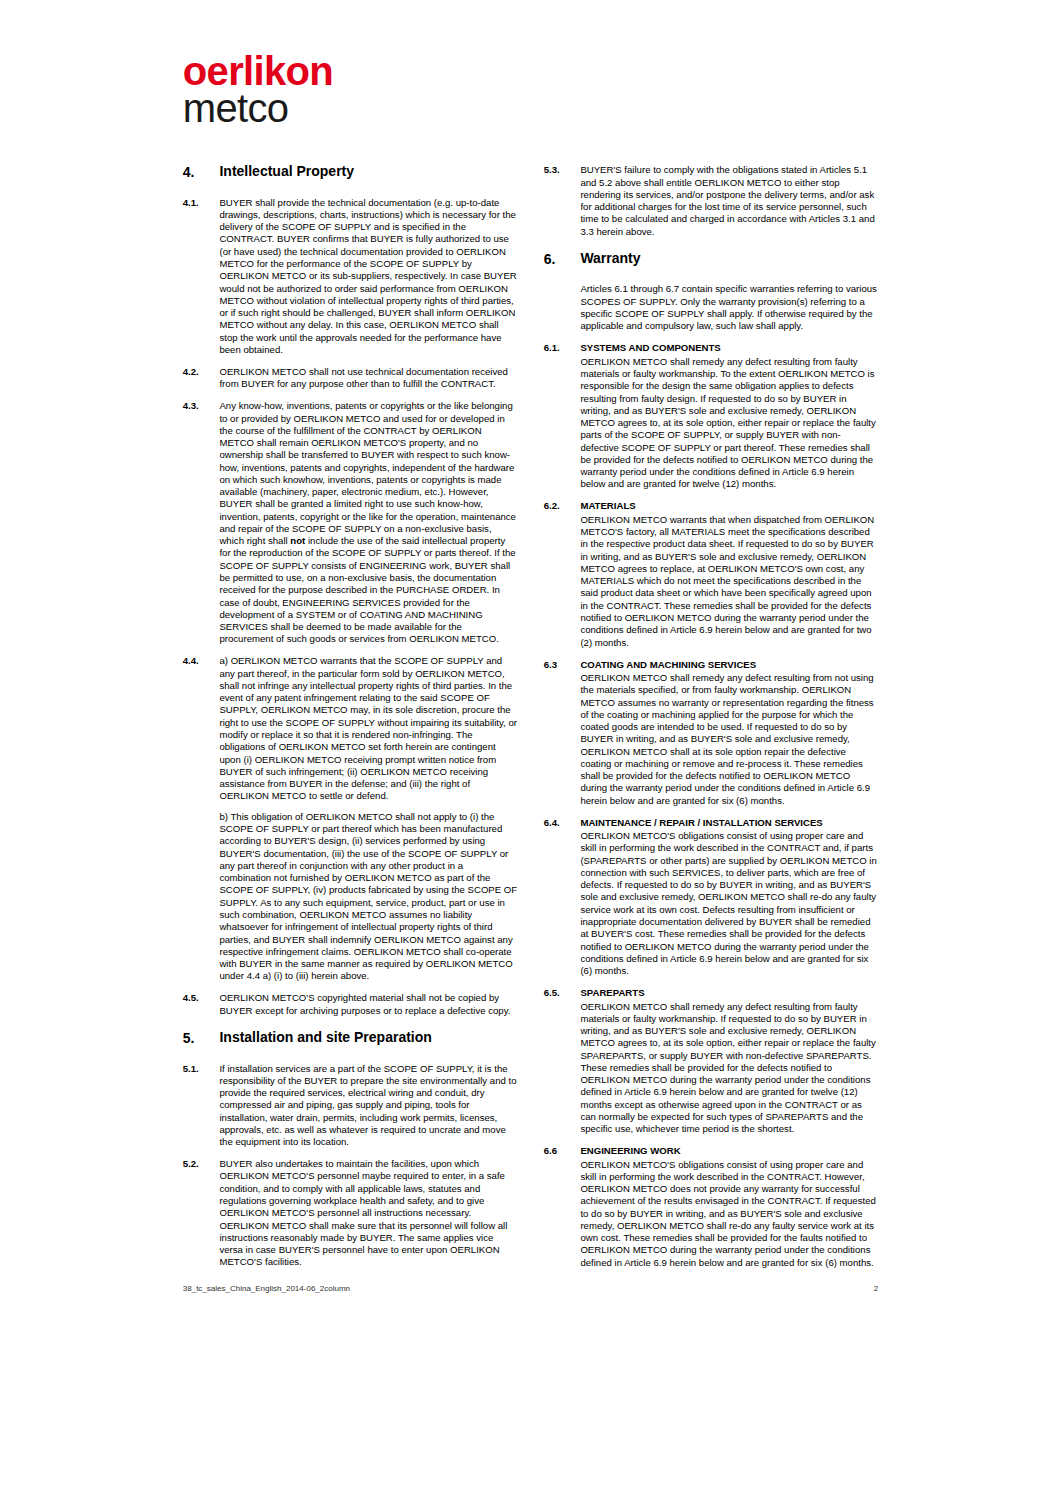oerlikon
metco
4.
Intellectual Property
4.1.
BUYER shall provide the technical documentation (e.g. up-to-date drawings, descriptions, charts, instructions) which is necessary for the delivery of the SCOPE OF SUPPLY and is specified in the CONTRACT. BUYER confirms that BUYER is fully authorized to use (or have used) the technical documentation provided to OERLIKON METCO for the performance of the SCOPE OF SUPPLY by OERLIKON METCO or its sub-suppliers, respectively. In case BUYER would not be authorized to order said performance from OERLIKON METCO without violation of intellectual property rights of third parties, or if such right should be challenged, BUYER shall inform OERLIKON METCO without any delay. In this case, OERLIKON METCO shall stop the work until the approvals needed for the performance have been obtained.
4.2.
OERLIKON METCO shall not use technical documentation received from BUYER for any purpose other than to fulfill the CONTRACT.
4.3.
Any know-how, inventions, patents or copyrights or the like belonging to or provided by OERLIKON METCO and used for or developed in the course of the fulfillment of the CONTRACT by OERLIKON METCO shall remain OERLIKON METCO'S property, and no ownership shall be transferred to BUYER with respect to such know-how, inventions, patents and copyrights, independent of the hardware on which such knowhow, inventions, patents or copyrights is made available (machinery, paper, electronic medium, etc.). However, BUYER shall be granted a limited right to use such know-how, invention, patents, copyright or the like for the operation, maintenance and repair of the SCOPE OF SUPPLY on a non-exclusive basis, which right shall not include the use of the said intellectual property for the reproduction of the SCOPE OF SUPPLY or parts thereof. If the SCOPE OF SUPPLY consists of ENGINEERING work, BUYER shall be permitted to use, on a non-exclusive basis, the documentation received for the purpose described in the PURCHASE ORDER. In case of doubt, ENGINEERING SERVICES provided for the development of a SYSTEM or of COATING AND MACHINING SERVICES shall be deemed to be made available for the procurement of such goods or services from OERLIKON METCO.
4.4.
a) OERLIKON METCO warrants that the SCOPE OF SUPPLY and any part thereof, in the particular form sold by OERLIKON METCO, shall not infringe any intellectual property rights of third parties. In the event of any patent infringement relating to the said SCOPE OF SUPPLY, OERLIKON METCO may, in its sole discretion, procure the right to use the SCOPE OF SUPPLY without impairing its suitability, or modify or replace it so that it is rendered non-infringing. The obligations of OERLIKON METCO set forth herein are contingent upon (i) OERLIKON METCO receiving prompt written notice from BUYER of such infringement; (ii) OERLIKON METCO receiving assistance from BUYER in the defense; and (iii) the right of OERLIKON METCO to settle or defend.
b) This obligation of OERLIKON METCO shall not apply to (i) the SCOPE OF SUPPLY or part thereof which has been manufactured according to BUYER'S design, (ii) services performed by using BUYER'S documentation, (iii) the use of the SCOPE OF SUPPLY or any part thereof in conjunction with any other product in a combination not furnished by OERLIKON METCO as part of the SCOPE OF SUPPLY, (iv) products fabricated by using the SCOPE OF SUPPLY. As to any such equipment, service, product, part or use in such combination, OERLIKON METCO assumes no liability whatsoever for infringement of intellectual property rights of third parties, and BUYER shall indemnify OERLIKON METCO against any respective infringement claims. OERLIKON METCO shall co-operate with BUYER in the same manner as required by OERLIKON METCO under 4.4 a) (i) to (iii) herein above.
4.5.
OERLIKON METCO'S copyrighted material shall not be copied by BUYER except for archiving purposes or to replace a defective copy.
5.
Installation and site Preparation
5.1.
If installation services are a part of the SCOPE OF SUPPLY, it is the responsibility of the BUYER to prepare the site environmentally and to provide the required services, electrical wiring and conduit, dry compressed air and piping, gas supply and piping, tools for installation, water drain, permits, including work permits, licenses, approvals, etc. as well as whatever is required to uncrate and move the equipment into its location.
5.2.
BUYER also undertakes to maintain the facilities, upon which OERLIKON METCO'S personnel maybe required to enter, in a safe condition, and to comply with all applicable laws, statutes and regulations governing workplace health and safety, and to give OERLIKON METCO'S personnel all instructions necessary. OERLIKON METCO shall make sure that its personnel will follow all instructions reasonably made by BUYER. The same applies vice versa in case BUYER'S personnel have to enter upon OERLIKON METCO'S facilities.
5.3.
BUYER'S failure to comply with the obligations stated in Articles 5.1 and 5.2 above shall entitle OERLIKON METCO to either stop rendering its services, and/or postpone the delivery terms, and/or ask for additional charges for the lost time of its service personnel, such time to be calculated and charged in accordance with Articles 3.1 and 3.3 herein above.
6.
Warranty
Articles 6.1 through 6.7 contain specific warranties referring to various SCOPES OF SUPPLY. Only the warranty provision(s) referring to a specific SCOPE OF SUPPLY shall apply. If otherwise required by the applicable and compulsory law, such law shall apply.
6.1.
SYSTEMS and COMPONENTS
OERLIKON METCO shall remedy any defect resulting from faulty materials or faulty workmanship. To the extent OERLIKON METCO is responsible for the design the same obligation applies to defects resulting from faulty design. If requested to do so by BUYER in writing, and as BUYER'S sole and exclusive remedy, OERLIKON METCO agrees to, at its sole option, either repair or replace the faulty parts of the SCOPE OF SUPPLY, or supply BUYER with non-defective SCOPE OF SUPPLY or part thereof. These remedies shall be provided for the defects notified to OERLIKON METCO during the warranty period under the conditions defined in Article 6.9 herein below and are granted for twelve (12) months.
6.2.
MATERIALS
OERLIKON METCO warrants that when dispatched from OERLIKON METCO'S factory, all MATERIALS meet the specifications described in the respective product data sheet. If requested to do so by BUYER in writing, and as BUYER'S sole and exclusive remedy, OERLIKON METCO agrees to replace, at OERLIKON METCO'S own cost, any MATERIALS which do not meet the specifications described in the said product data sheet or which have been specifically agreed upon in the CONTRACT. These remedies shall be provided for the defects notified to OERLIKON METCO during the warranty period under the conditions defined in Article 6.9 herein below and are granted for two (2) months.
6.3
COATING AND MACHINING SERVICES
OERLIKON METCO shall remedy any defect resulting from not using the materials specified, or from faulty workmanship. OERLIKON METCO assumes no warranty or representation regarding the fitness of the coating or machining applied for the purpose for which the coated goods are intended to be used. If requested to do so by BUYER in writing, and as BUYER'S sole and exclusive remedy, OERLIKON METCO shall at its sole option repair the defective coating or machining or remove and re-process it. These remedies shall be provided for the defects notified to OERLIKON METCO during the warranty period under the conditions defined in Article 6.9 herein below and are granted for six (6) months.
6.4.
MAINTENANCE / REPAIR / INSTALLATION SERVICES
OERLIKON METCO'S obligations consist of using proper care and skill in performing the work described in the CONTRACT and, if parts (SPAREPARTS or other parts) are supplied by OERLIKON METCO in connection with such SERVICES, to deliver parts, which are free of defects. If requested to do so by BUYER in writing, and as BUYER'S sole and exclusive remedy, OERLIKON METCO shall re-do any faulty service work at its own cost. Defects resulting from insufficient or inappropriate documentation delivered by BUYER shall be remedied at BUYER'S cost. These remedies shall be provided for the defects notified to OERLIKON METCO during the warranty period under the conditions defined in Article 6.9 herein below and are granted for six (6) months.
6.5.
SPAREPARTS
OERLIKON METCO shall remedy any defect resulting from faulty materials or faulty workmanship. If requested to do so by BUYER in writing, and as BUYER'S sole and exclusive remedy, OERLIKON METCO agrees to, at its sole option, either repair or replace the faulty SPAREPARTS, or supply BUYER with non-defective SPAREPARTS. These remedies shall be provided for the defects notified to OERLIKON METCO during the warranty period under the conditions defined in Article 6.9 herein below and are granted for twelve (12) months except as otherwise agreed upon in the CONTRACT or as can normally be expected for such types of SPAREPARTS and the specific use, whichever time period is the shortest.
6.6
ENGINEERING WORK
OERLIKON METCO'S obligations consist of using proper care and skill in performing the work described in the CONTRACT. However, OERLIKON METCO does not provide any warranty for successful achievement of the results envisaged in the CONTRACT. If requested to do so by BUYER in writing, and as BUYER'S sole and exclusive remedy, OERLIKON METCO shall re-do any faulty service work at its own cost. These remedies shall be provided for the faults notified to OERLIKON METCO during the warranty period under the conditions defined in Article 6.9 herein below and are granted for six (6) months.
38_tc_sales_China_English_2014-06_2column 2